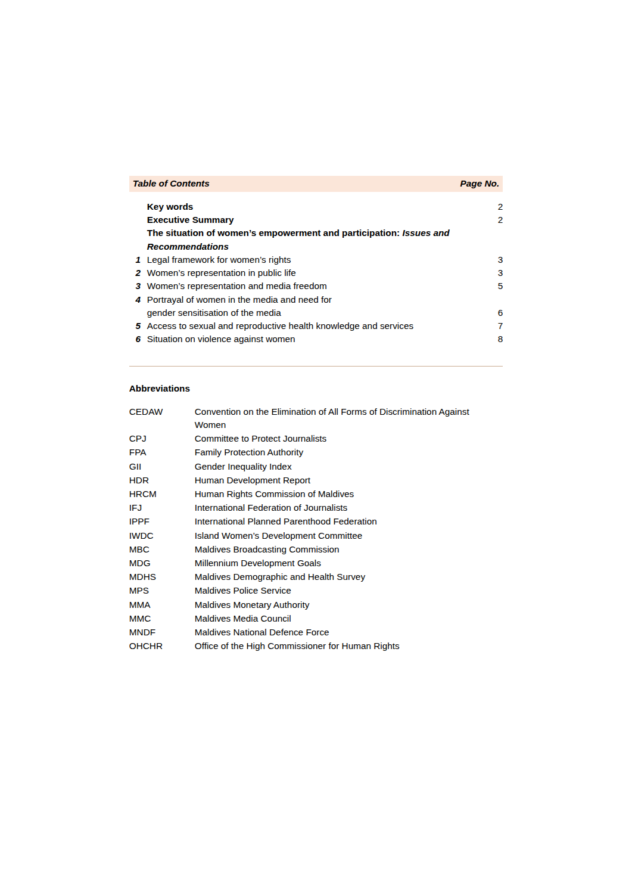Table of Contents Page No.
| | Key words | 2 |
| | Executive Summary | 2 |
| | The situation of women’s empowerment and participation: Issues and Recommendations | |
| 1 | Legal framework for women’s rights | 3 |
| 2 | Women’s representation in public life | 3 |
| 3 | Women’s representation and media freedom | 5 |
| 4 | Portrayal of women in the media and need for | |
| | gender sensitisation of the media | 6 |
| 5 | Access to sexual and reproductive health knowledge and services | 7 |
| 6 | Situation on violence against women | 8 |
Abbreviations
| CEDAW | Convention on the Elimination of All Forms of Discrimination Against Women |
| CPJ | Committee to Protect Journalists |
| FPA | Family Protection Authority |
| GII | Gender Inequality Index |
| HDR | Human Development Report |
| HRCM | Human Rights Commission of Maldives |
| IFJ | International Federation of Journalists |
| IPPF | International Planned Parenthood Federation |
| IWDC | Island Women’s Development Committee |
| MBC | Maldives Broadcasting Commission |
| MDG | Millennium Development Goals |
| MDHS | Maldives Demographic and Health Survey |
| MPS | Maldives Police Service |
| MMA | Maldives Monetary Authority |
| MMC | Maldives Media Council |
| MNDF | Maldives National Defence Force |
| OHCHR | Office of the High Commissioner for Human Rights |